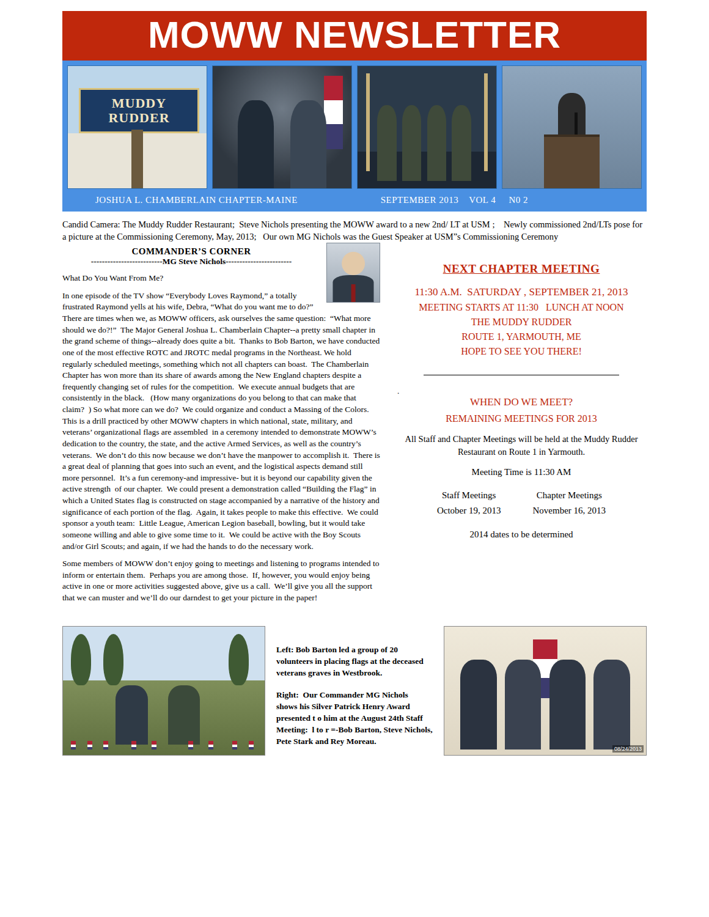MOWW NEWSLETTER
MUDDY
RUDDER
JOSHUA L. CHAMBERLAIN CHAPTER-MAINE SEPTEMBER 2013 VOL 4 N0 2
Candid Camera: The Muddy Rudder Restaurant; Steve Nichols presenting the MOWW award to a new 2nd/ LT at USM ; Newly commissioned 2nd/LTs pose for a picture at the Commissioning Ceremony, May, 2013; Our own MG Nichols was the Guest Speaker at USM”s Commissioning Ceremony
COMMANDER’S CORNER
--------------------------MG Steve Nichols------------------------
What Do You Want From Me?
In one episode of the TV show “Everybody Loves Raymond,” a totally frustrated Raymond yells at his wife, Debra, “What do you want me to do?” There are times when we, as MOWW officers, ask ourselves the same question: “What more should we do?!” The Major General Joshua L. Chamberlain Chapter--a pretty small chapter in the grand scheme of things--already does quite a bit. Thanks to Bob Barton, we have conducted one of the most effective ROTC and JROTC medal programs in the Northeast. We hold regularly scheduled meetings, something which not all chapters can boast. The Chamberlain Chapter has won more than its share of awards among the New England chapters despite a frequently changing set of rules for the competition. We execute annual budgets that are consistently in the black. (How many organizations do you belong to that can make that claim? ) So what more can we do? We could organize and conduct a Massing of the Colors. This is a drill practiced by other MOWW chapters in which national, state, military, and veterans’ organizational flags are assembled in a ceremony intended to demonstrate MOWW’s dedication to the country, the state, and the active Armed Services, as well as the country’s veterans. We don’t do this now because we don’t have the manpower to accomplish it. There is a great deal of planning that goes into such an event, and the logistical aspects demand still more personnel. It’s a fun ceremony-and impressive- but it is beyond our capability given the active strength of our chapter. We could present a demonstration called “Building the Flag” in which a United States flag is constructed on stage accompanied by a narrative of the history and significance of each portion of the flag. Again, it takes people to make this effective. We could sponsor a youth team: Little League, American Legion baseball, bowling, but it would take someone willing and able to give some time to it. We could be active with the Boy Scouts and/or Girl Scouts; and again, if we had the hands to do the necessary work.
Some members of MOWW don’t enjoy going to meetings and listening to programs intended to inform or entertain them. Perhaps you are among those. If, however, you would enjoy being active in one or more activities suggested above, give us a call. We’ll give you all the support that we can muster and we’ll do our darndest to get your picture in the paper!
NEXT CHAPTER MEETING
11:30 A.M. SATURDAY , SEPTEMBER 21, 2013
MEETING STARTS AT 11:30 LUNCH AT NOON
THE MUDDY RUDDER
ROUTE 1, YARMOUTH, ME
HOPE TO SEE YOU THERE!
.
WHEN DO WE MEET?
REMAINING MEETINGS FOR 2013
All Staff and Chapter Meetings will be held at the Muddy Rudder Restaurant on Route 1 in Yarmouth.
Meeting Time is 11:30 AM
| Staff Meetings | Chapter Meetings |
| --- | --- |
| October 19, 2013 | November 16, 2013 |
2014 dates to be determined
Left: Bob Barton led a group of 20 volunteers in placing flags at the deceased veterans graves in Westbrook.
Right: Our Commander MG Nichols shows his Silver Patrick Henry Award presented t o him at the August 24th Staff Meeting: l to r =-Bob Barton, Steve Nichols, Pete Stark and Rey Moreau.
08/24/2013